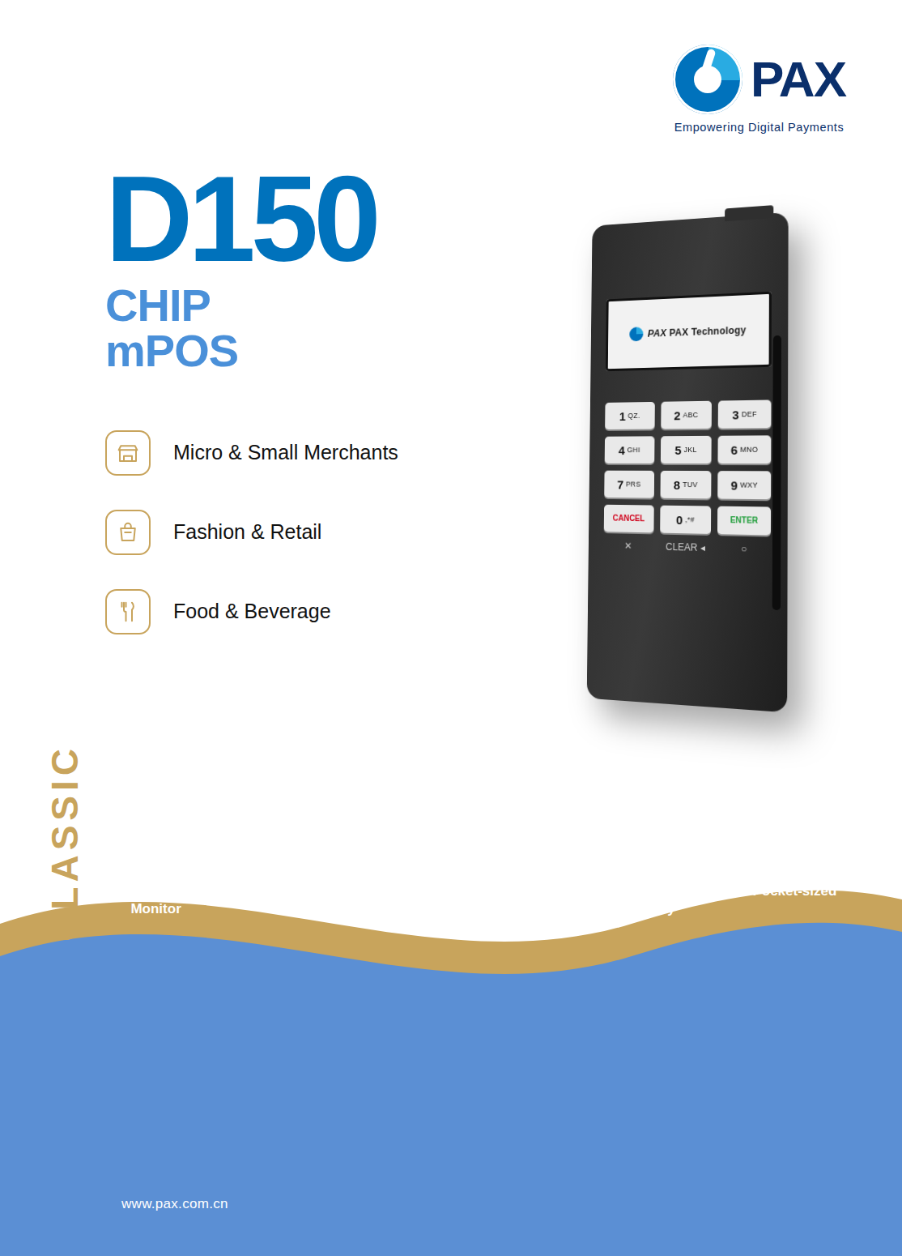PAX
Empowering Digital Payments
D150
CHIP
mPOS
Micro & Small Merchants
Fashion & Retail
Food & Beverage
PAX PAX Technology
1 QZ.
2 ABC
3 DEF
4 GHI
5 JKL
6 MNO
7 PRS
8 TUV
9 WXY
CANCEL
0,*#
ENTER
✕
CLEAR ◂
○
CLASSIC
OS
Powered by
Monitor
PCI 5
SRED
Flexible
Platform
Bluetooth
connectivity
Pocket-sized
www.pax.com.cn